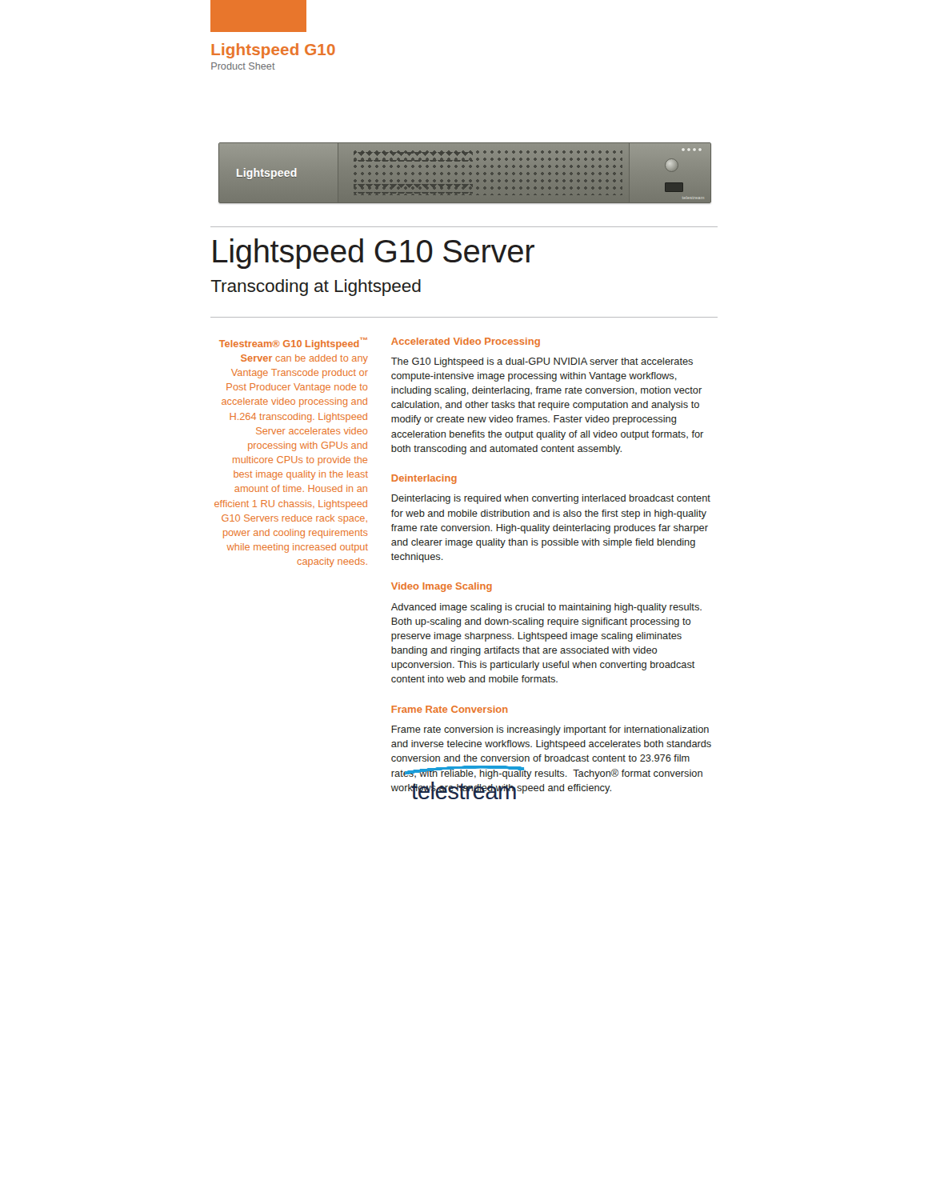Lightspeed G10
Product Sheet
Lightspeed
telestream
Lightspeed G10 Server
Transcoding at Lightspeed
Telestream® G10 Lightspeed™ Server can be added to any Vantage Transcode product or Post Producer Vantage node to accelerate video processing and H.264 transcoding. Lightspeed Server accelerates video processing with GPUs and multicore CPUs to provide the best image quality in the least amount of time. Housed in an efficient 1 RU chassis, Lightspeed G10 Servers reduce rack space, power and cooling requirements while meeting increased output capacity needs.
Accelerated Video Processing
The G10 Lightspeed is a dual-GPU NVIDIA server that accelerates compute-intensive image processing within Vantage workflows, including scaling, deinterlacing, frame rate conversion, motion vector calculation, and other tasks that require computation and analysis to modify or create new video frames. Faster video preprocessing acceleration benefits the output quality of all video output formats, for both transcoding and automated content assembly.
Deinterlacing
Deinterlacing is required when converting interlaced broadcast content for web and mobile distribution and is also the first step in high-quality frame rate conversion. High-quality deinterlacing produces far sharper and clearer image quality than is possible with simple field blending techniques.
Video Image Scaling
Advanced image scaling is crucial to maintaining high-quality results. Both up-scaling and down-scaling require significant processing to preserve image sharpness. Lightspeed image scaling eliminates banding and ringing artifacts that are associated with video upconversion. This is particularly useful when converting broadcast content into web and mobile formats.
Frame Rate Conversion
Frame rate conversion is increasingly important for internationalization and inverse telecine workflows. Lightspeed accelerates both standards conversion and the conversion of broadcast content to 23.976 film rates, with reliable, high-quality results. Tachyon® format conversion workflows are handled with speed and efficiency.
telestream